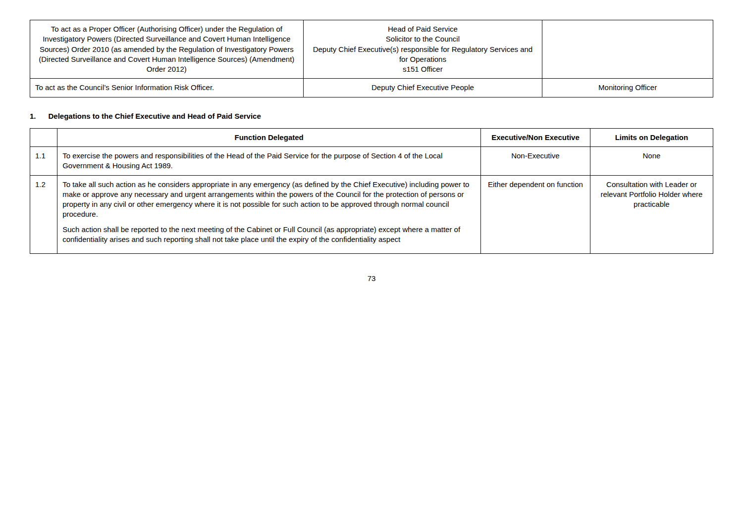| To act as a Proper Officer (Authorising Officer) under the Regulation of Investigatory Powers (Directed Surveillance and Covert Human Intelligence Sources) Order 2010 (as amended by the Regulation of Investigatory Powers (Directed Surveillance and Covert Human Intelligence Sources) (Amendment) Order 2012) | Head of Paid Service Solicitor to the Council Deputy Chief Executive(s) responsible for Regulatory Services and for Operations s151 Officer | |
| To act as the Council’s Senior Information Risk Officer. | Deputy Chief Executive People | Monitoring Officer |
1. Delegations to the Chief Executive and Head of Paid Service
| | Function Delegated | Executive/Non Executive | Limits on Delegation |
| --- | --- | --- | --- |
| 1.1 | To exercise the powers and responsibilities of the Head of the Paid Service for the purpose of Section 4 of the Local Government & Housing Act 1989. | Non-Executive | None |
| 1.2 | To take all such action as he considers appropriate in any emergency (as defined by the Chief Executive) including power to make or approve any necessary and urgent arrangements within the powers of the Council for the protection of persons or property in any civil or other emergency where it is not possible for such action to be approved through normal council procedure. Such action shall be reported to the next meeting of the Cabinet or Full Council (as appropriate) except where a matter of confidentiality arises and such reporting shall not take place until the expiry of the confidentiality aspect | Either dependent on function | Consultation with Leader or relevant Portfolio Holder where practicable |
73